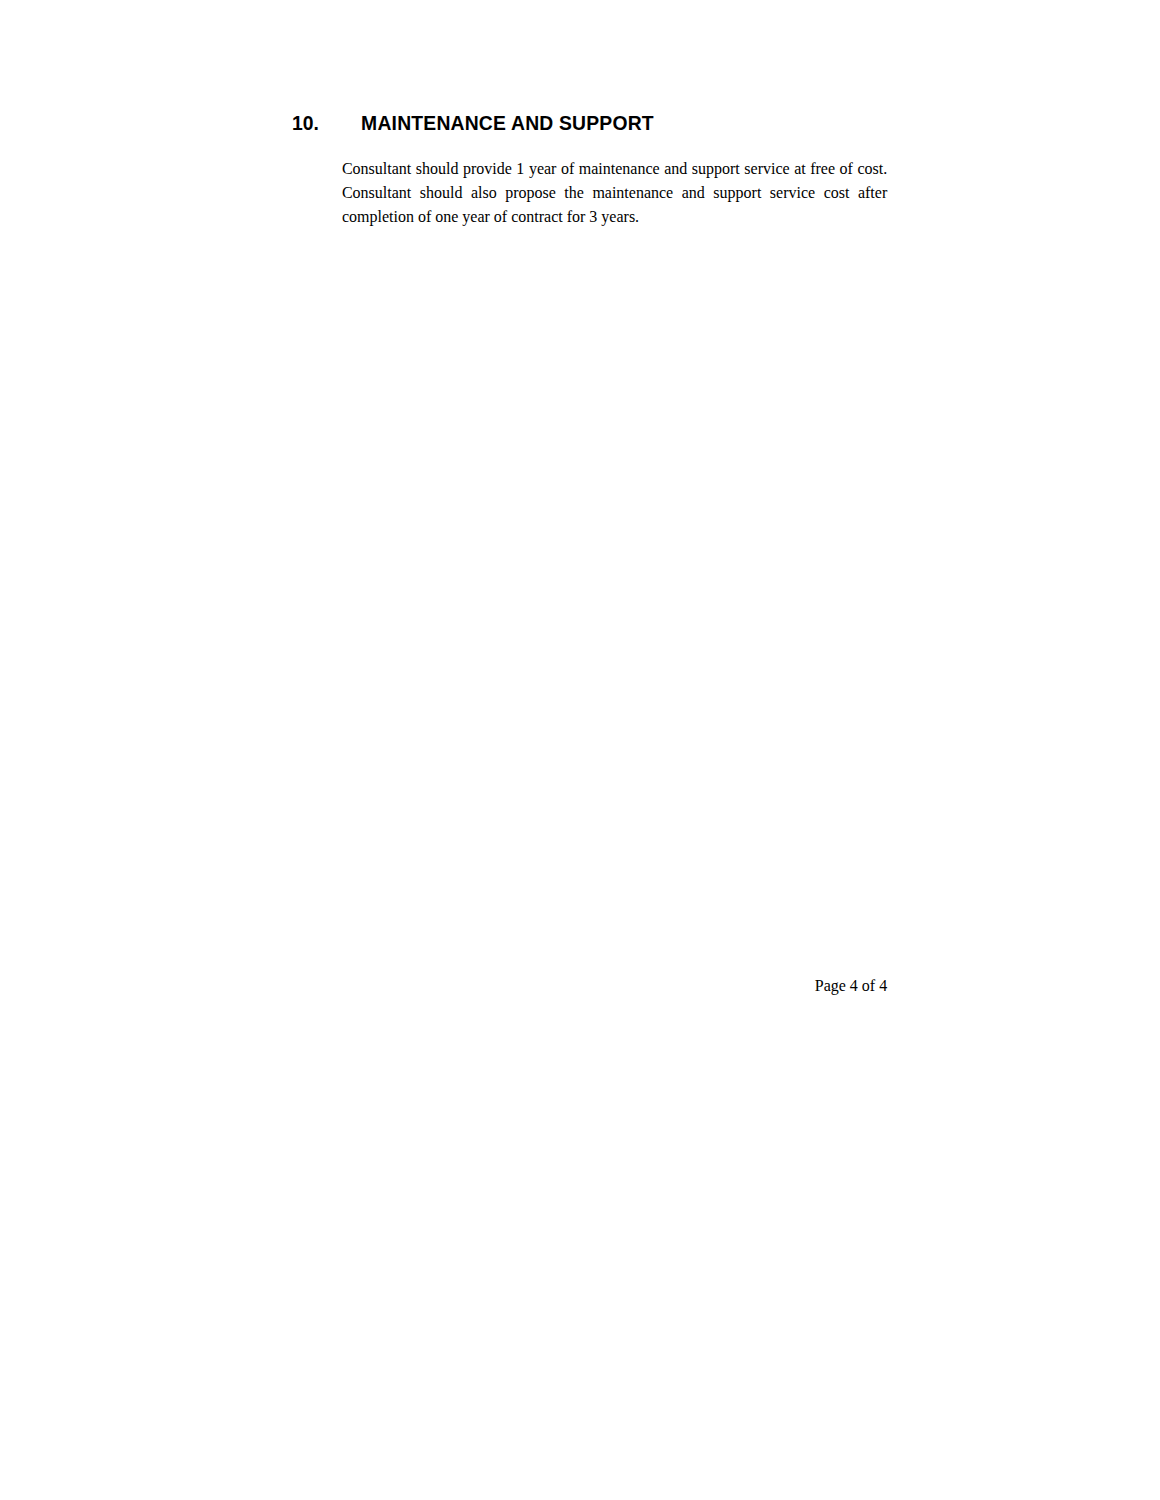10. MAINTENANCE AND SUPPORT
Consultant should provide 1 year of maintenance and support service at free of cost. Consultant should also propose the maintenance and support service cost after completion of one year of contract for 3 years.
Page 4 of 4